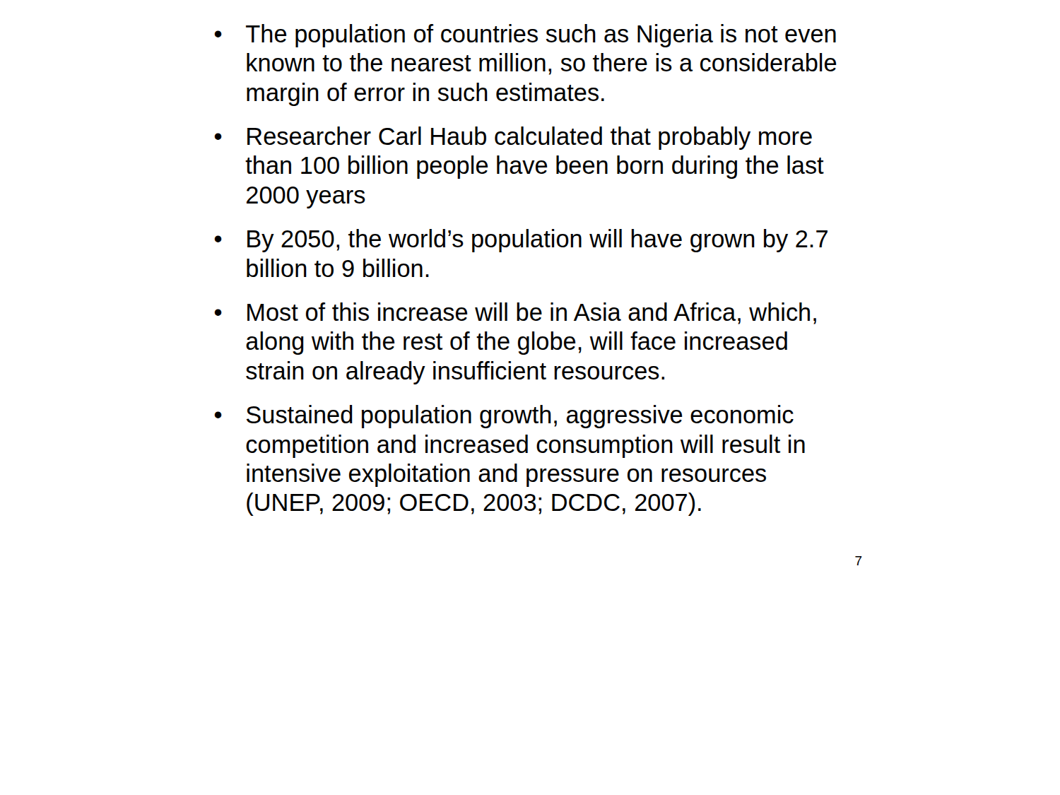The population of countries such as Nigeria is not even known to the nearest million, so there is a considerable margin of error in such estimates.
Researcher Carl Haub calculated that probably more than 100 billion people have been born during the last 2000 years
By 2050, the world’s population will have grown by 2.7 billion to 9 billion.
Most of this increase will be in Asia and Africa, which, along with the rest of the globe, will face increased strain on already insufficient resources.
Sustained population growth, aggressive economic competition and increased consumption will result in intensive exploitation and pressure on resources (UNEP, 2009; OECD, 2003; DCDC, 2007).
7